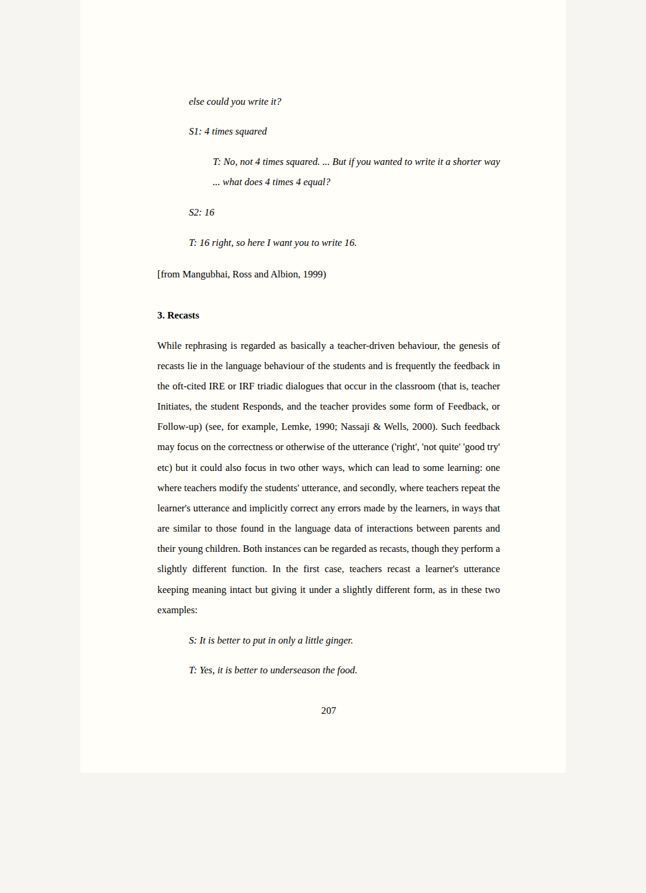else could you write it?
S1: 4 times squared
T: No, not 4 times squared. ... But if you wanted to write it a shorter way ... what does 4 times 4 equal?
S2: 16
T: 16 right, so here I want you to write 16.
[from Mangubhai, Ross and Albion, 1999)
3. Recasts
While rephrasing is regarded as basically a teacher-driven behaviour, the genesis of recasts lie in the language behaviour of the students and is frequently the feedback in the oft-cited IRE or IRF triadic dialogues that occur in the classroom (that is, teacher Initiates, the student Responds, and the teacher provides some form of Feedback, or Follow-up) (see, for example, Lemke, 1990; Nassaji & Wells, 2000). Such feedback may focus on the correctness or otherwise of the utterance ('right', 'not quite' 'good try' etc) but it could also focus in two other ways, which can lead to some learning: one where teachers modify the students' utterance, and secondly, where teachers repeat the learner's utterance and implicitly correct any errors made by the learners, in ways that are similar to those found in the language data of interactions between parents and their young children. Both instances can be regarded as recasts, though they perform a slightly different function. In the first case, teachers recast a learner's utterance keeping meaning intact but giving it under a slightly different form, as in these two examples:
S: It is better to put in only a little ginger.
T: Yes, it is better to underseason the food.
207